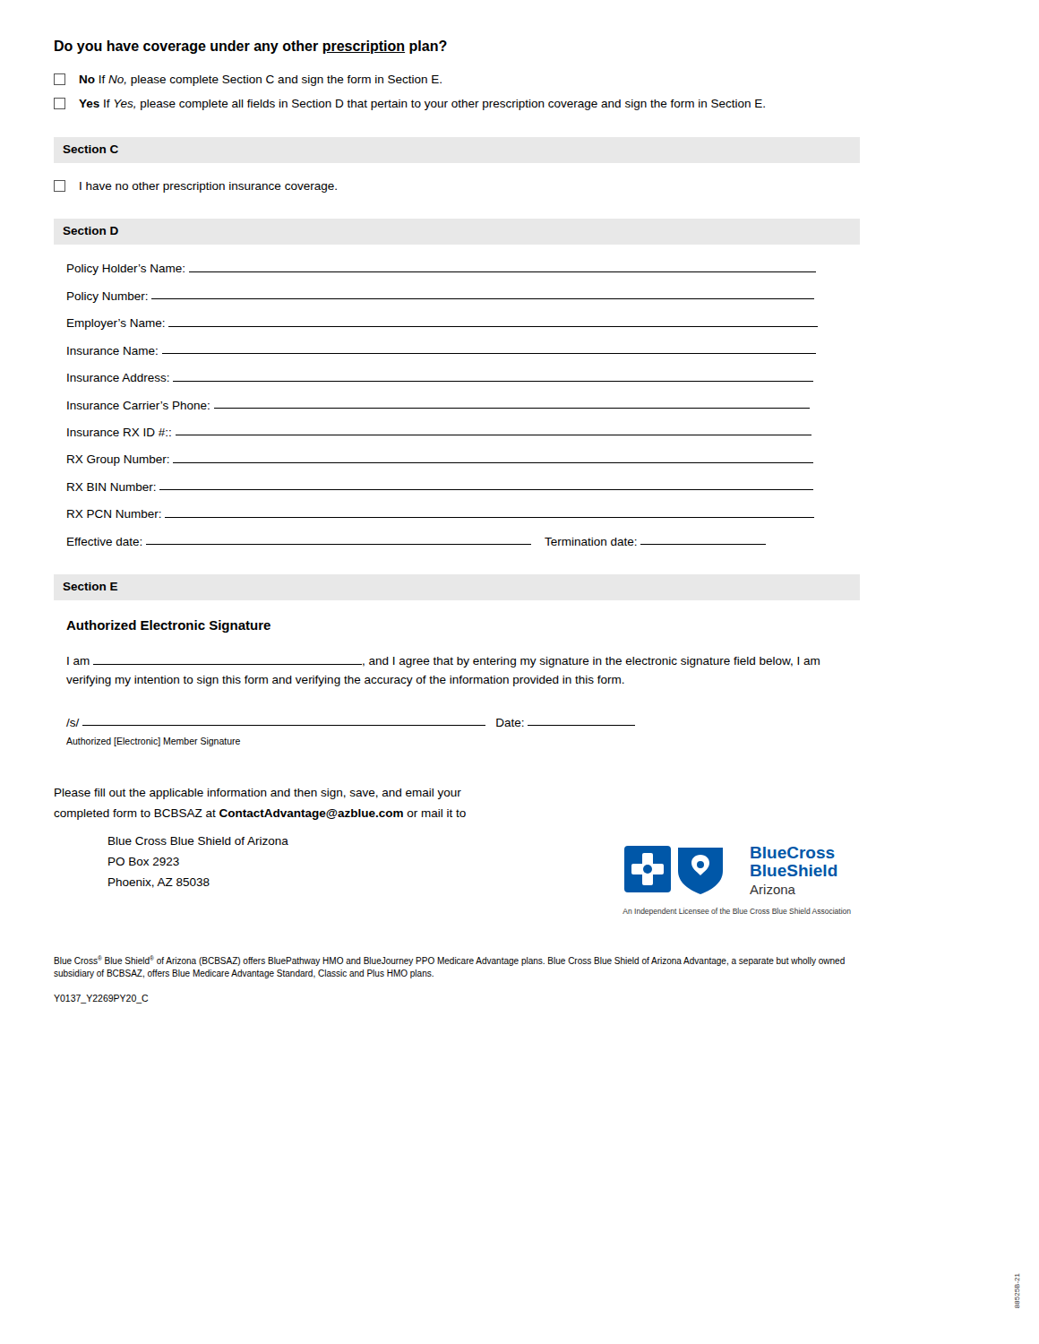Do you have coverage under any other prescription plan?
No If No, please complete Section C and sign the form in Section E.
Yes If Yes, please complete all fields in Section D that pertain to your other prescription coverage and sign the form in Section E.
Section C
I have no other prescription insurance coverage.
Section D
Policy Holder’s Name:
Policy Number:
Employer’s Name:
Insurance Name:
Insurance Address:
Insurance Carrier’s Phone:
Insurance RX ID #::
RX Group Number:
RX BIN Number:
RX PCN Number:
Effective date: Termination date:
Section E
Authorized Electronic Signature
I am , and I agree that by entering my signature in the electronic signature field below, I am verifying my intention to sign this form and verifying the accuracy of the information provided in this form.
/s/ Date:
Authorized [Electronic] Member Signature
Please fill out the applicable information and then sign, save, and email your
completed form to BCBSAZ at ContactAdvantage@azblue.com or mail it to
Blue Cross Blue Shield of Arizona
PO Box 2923
Phoenix, AZ 85038
BlueCross
BlueShield
Arizona
An Independent Licensee of the Blue Cross Blue Shield Association
Blue Cross® Blue Shield® of Arizona (BCBSAZ) offers BluePathway HMO and BlueJourney PPO Medicare Advantage plans. Blue Cross Blue Shield of Arizona Advantage, a separate but wholly owned subsidiary of BCBSAZ, offers Blue Medicare Advantage Standard, Classic and Plus HMO plans.
Y0137_Y2269PY20_C
88525B-21